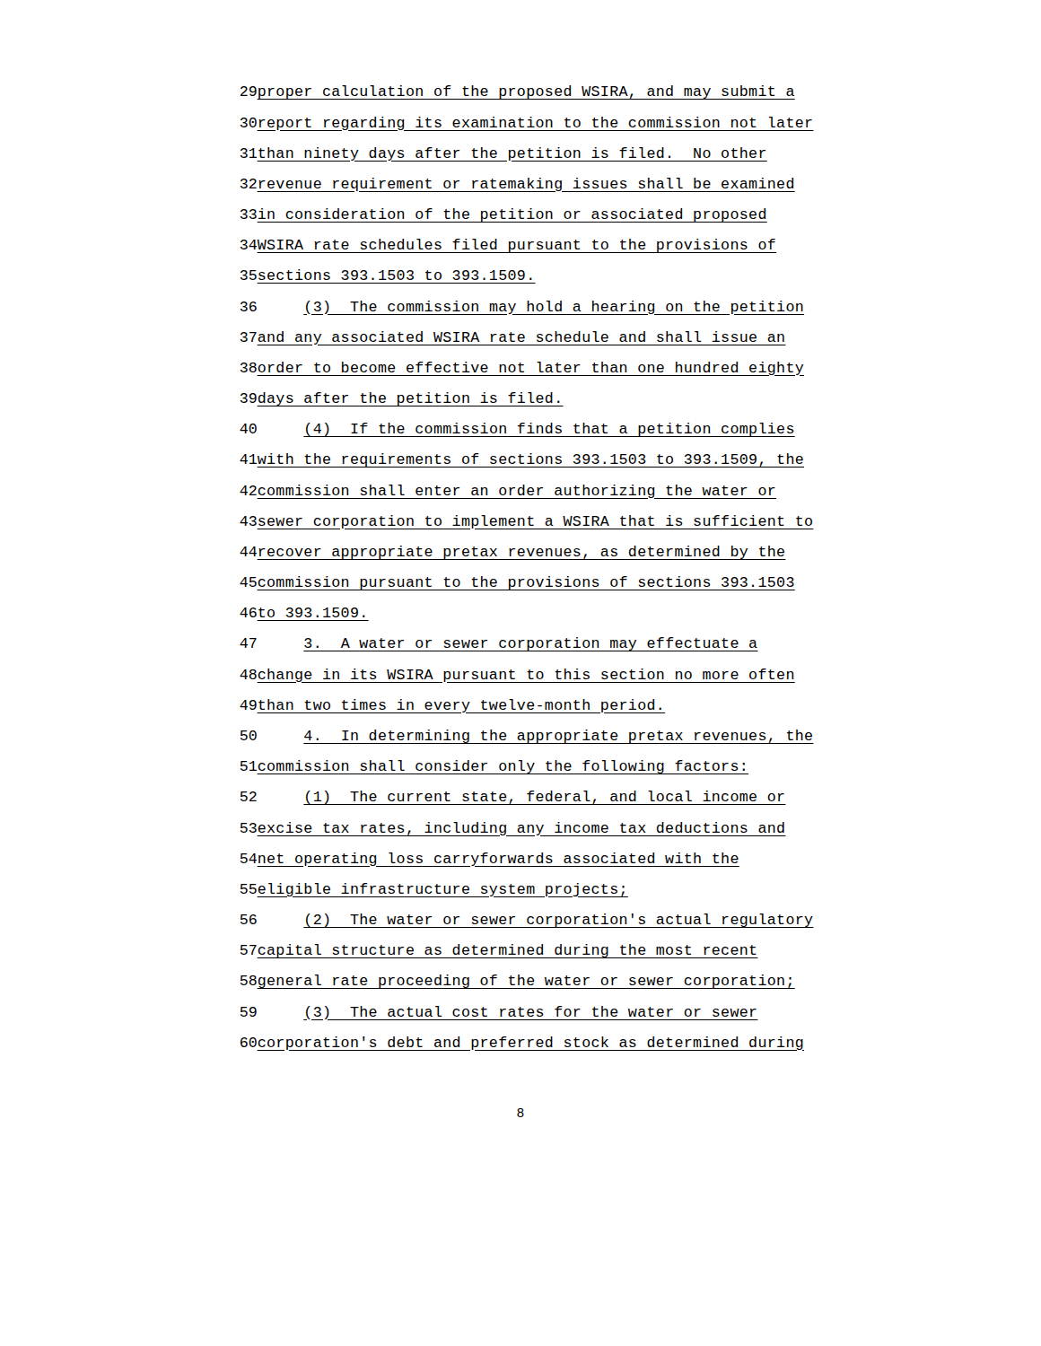| 29 | proper calculation of the proposed WSIRA, and may submit a |
| 30 | report regarding its examination to the commission not later |
| 31 | than ninety days after the petition is filed. No other |
| 32 | revenue requirement or ratemaking issues shall be examined |
| 33 | in consideration of the petition or associated proposed |
| 34 | WSIRA rate schedules filed pursuant to the provisions of |
| 35 | sections 393.1503 to 393.1509. |
| 36 | (3) The commission may hold a hearing on the petition |
| 37 | and any associated WSIRA rate schedule and shall issue an |
| 38 | order to become effective not later than one hundred eighty |
| 39 | days after the petition is filed. |
| 40 | (4) If the commission finds that a petition complies |
| 41 | with the requirements of sections 393.1503 to 393.1509, the |
| 42 | commission shall enter an order authorizing the water or |
| 43 | sewer corporation to implement a WSIRA that is sufficient to |
| 44 | recover appropriate pretax revenues, as determined by the |
| 45 | commission pursuant to the provisions of sections 393.1503 |
| 46 | to 393.1509. |
| 47 | 3. A water or sewer corporation may effectuate a |
| 48 | change in its WSIRA pursuant to this section no more often |
| 49 | than two times in every twelve-month period. |
| 50 | 4. In determining the appropriate pretax revenues, the |
| 51 | commission shall consider only the following factors: |
| 52 | (1) The current state, federal, and local income or |
| 53 | excise tax rates, including any income tax deductions and |
| 54 | net operating loss carryforwards associated with the |
| 55 | eligible infrastructure system projects; |
| 56 | (2) The water or sewer corporation's actual regulatory |
| 57 | capital structure as determined during the most recent |
| 58 | general rate proceeding of the water or sewer corporation; |
| 59 | (3) The actual cost rates for the water or sewer |
| 60 | corporation's debt and preferred stock as determined during |
8